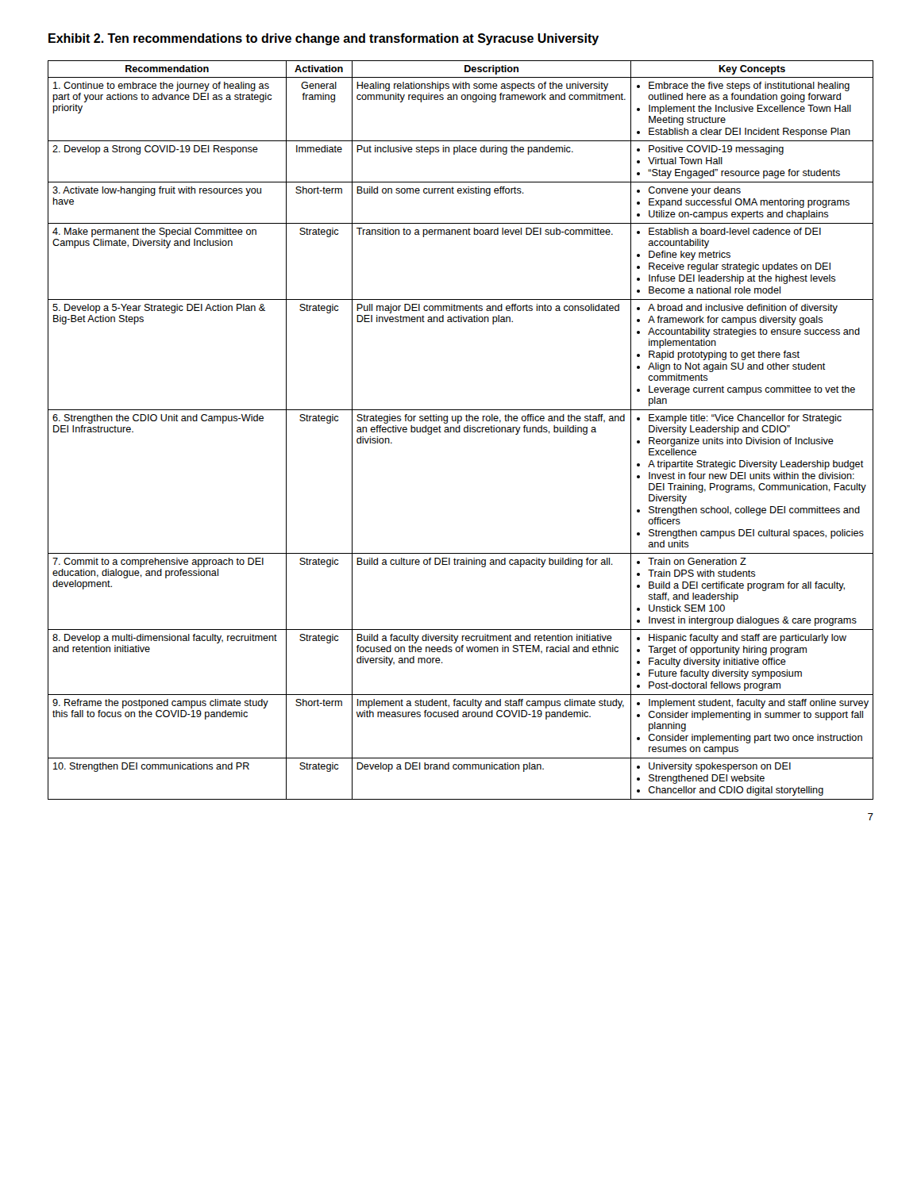Exhibit 2. Ten recommendations to drive change and transformation at Syracuse University
| Recommendation | Activation | Description | Key Concepts |
| --- | --- | --- | --- |
| 1. Continue to embrace the journey of healing as part of your actions to advance DEI as a strategic priority | General framing | Healing relationships with some aspects of the university community requires an ongoing framework and commitment. | Embrace the five steps of institutional healing outlined here as a foundation going forward Implement the Inclusive Excellence Town Hall Meeting structure Establish a clear DEI Incident Response Plan |
| 2. Develop a Strong COVID-19 DEI Response | Immediate | Put inclusive steps in place during the pandemic. | Positive COVID-19 messaging Virtual Town Hall “Stay Engaged” resource page for students |
| 3. Activate low-hanging fruit with resources you have | Short-term | Build on some current existing efforts. | Convene your deans Expand successful OMA mentoring programs Utilize on-campus experts and chaplains |
| 4. Make permanent the Special Committee on Campus Climate, Diversity and Inclusion | Strategic | Transition to a permanent board level DEI sub-committee. | Establish a board-level cadence of DEI accountability Define key metrics Receive regular strategic updates on DEI Infuse DEI leadership at the highest levels Become a national role model |
| 5. Develop a 5-Year Strategic DEI Action Plan & Big-Bet Action Steps | Strategic | Pull major DEI commitments and efforts into a consolidated DEI investment and activation plan. | A broad and inclusive definition of diversity A framework for campus diversity goals Accountability strategies to ensure success and implementation Rapid prototyping to get there fast Align to Not again SU and other student commitments Leverage current campus committee to vet the plan |
| 6. Strengthen the CDIO Unit and Campus-Wide DEI Infrastructure. | Strategic | Strategies for setting up the role, the office and the staff, and an effective budget and discretionary funds, building a division. | Example title: “Vice Chancellor for Strategic Diversity Leadership and CDIO” Reorganize units into Division of Inclusive Excellence A tripartite Strategic Diversity Leadership budget Invest in four new DEI units within the division: DEI Training, Programs, Communication, Faculty Diversity Strengthen school, college DEI committees and officers Strengthen campus DEI cultural spaces, policies and units |
| 7. Commit to a comprehensive approach to DEI education, dialogue, and professional development. | Strategic | Build a culture of DEI training and capacity building for all. | Train on Generation Z Train DPS with students Build a DEI certificate program for all faculty, staff, and leadership Unstick SEM 100 Invest in intergroup dialogues & care programs |
| 8. Develop a multi-dimensional faculty, recruitment and retention initiative | Strategic | Build a faculty diversity recruitment and retention initiative focused on the needs of women in STEM, racial and ethnic diversity, and more. | Hispanic faculty and staff are particularly low Target of opportunity hiring program Faculty diversity initiative office Future faculty diversity symposium Post-doctoral fellows program |
| 9. Reframe the postponed campus climate study this fall to focus on the COVID-19 pandemic | Short-term | Implement a student, faculty and staff campus climate study, with measures focused around COVID-19 pandemic. | Implement student, faculty and staff online survey Consider implementing in summer to support fall planning Consider implementing part two once instruction resumes on campus |
| 10. Strengthen DEI communications and PR | Strategic | Develop a DEI brand communication plan. | University spokesperson on DEI Strengthened DEI website Chancellor and CDIO digital storytelling |
7